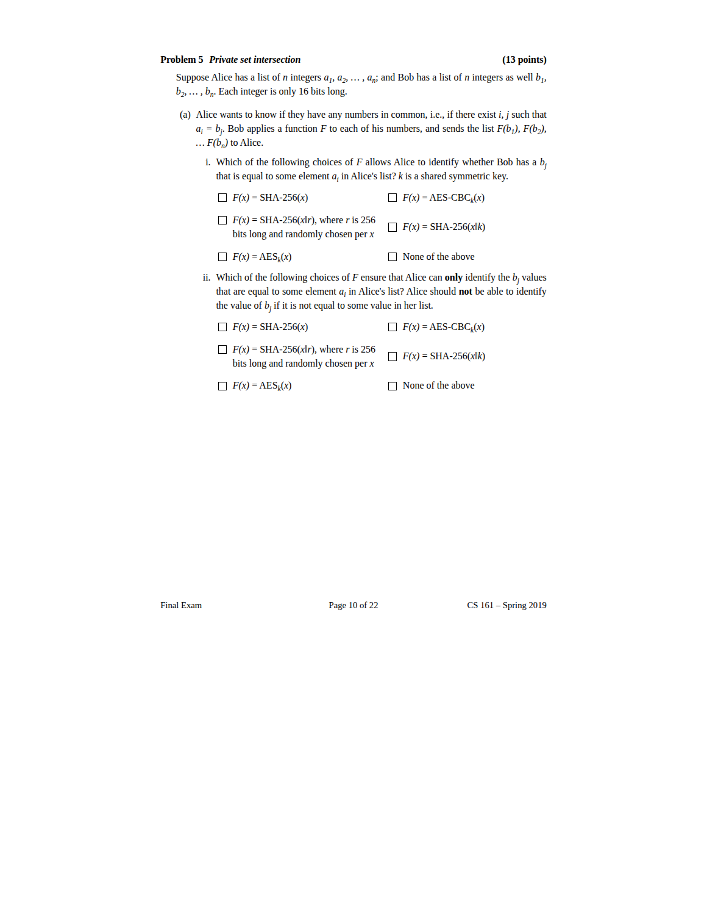Problem 5 Private set intersection (13 points)
Suppose Alice has a list of n integers a1, a2, … , an; and Bob has a list of n integers as well b1, b2, … , bn. Each integer is only 16 bits long.
(a)
Alice wants to know if they have any numbers in common, i.e., if there exist i, j such that ai = bj. Bob applies a function F to each of his numbers, and sends the list F(b1), F(b2), … F(bn) to Alice.
i.
Which of the following choices of F allows Alice to identify whether Bob has a bj that is equal to some element ai in Alice's list? k is a shared symmetric key.
F(x) = SHA-256(x)
F(x) = AES-CBCk(x)
F(x) = SHA-256(x‖r), where r is 256 bits long and randomly chosen per x
F(x) = SHA-256(x‖k)
F(x) = AESk(x)
None of the above
ii.
Which of the following choices of F ensure that Alice can only identify the bj values that are equal to some element ai in Alice's list? Alice should not be able to identify the value of bj if it is not equal to some value in her list.
F(x) = SHA-256(x)
F(x) = AES-CBCk(x)
F(x) = SHA-256(x‖r), where r is 256 bits long and randomly chosen per x
F(x) = SHA-256(x‖k)
F(x) = AESk(x)
None of the above
Final Exam
Page 10 of 22
CS 161 – Spring 2019